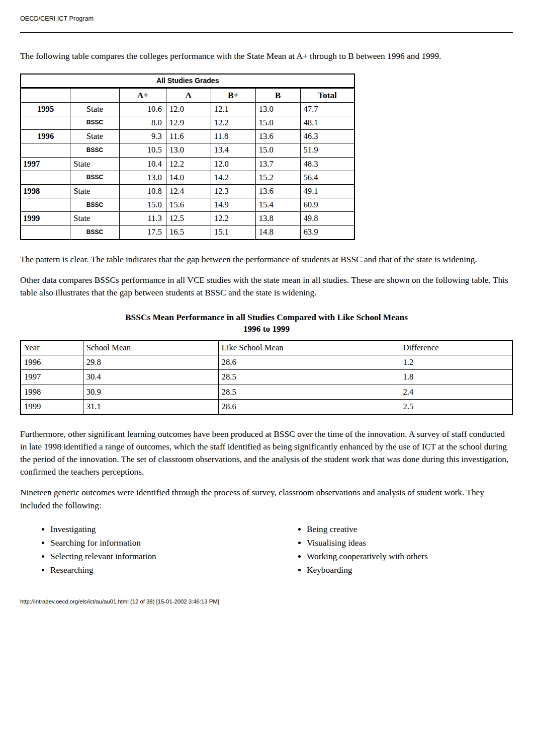OECD/CERI ICT Program
The following table compares the colleges performance with the State Mean at A+ through to B between 1996 and 1999.
All Studies Grades
| | | A+ | A | B+ | B | Total |
| 1995 | State | 10.6 | 12.0 | 12.1 | 13.0 | 47.7 |
| | BSSC | 8.0 | 12.9 | 12.2 | 15.0 | 48.1 |
| 1996 | State | 9.3 | 11.6 | 11.8 | 13.6 | 46.3 |
| | BSSC | 10.5 | 13.0 | 13.4 | 15.0 | 51.9 |
| 1997 | State | 10.4 | 12.2 | 12.0 | 13.7 | 48.3 |
| | BSSC | 13.0 | 14.0 | 14.2 | 15.2 | 56.4 |
| 1998 | State | 10.8 | 12.4 | 12.3 | 13.6 | 49.1 |
| | BSSC | 15.0 | 15.6 | 14.9 | 15.4 | 60.9 |
| 1999 | State | 11.3 | 12.5 | 12.2 | 13.8 | 49.8 |
| | BSSC | 17.5 | 16.5 | 15.1 | 14.8 | 63.9 |
The pattern is clear. The table indicates that the gap between the performance of students at BSSC and that of the state is widening.
Other data compares BSSCs performance in all VCE studies with the state mean in all studies. These are shown on the following table. This table also illustrates that the gap between students at BSSC and the state is widening.
BSSCs Mean Performance in all Studies Compared with Like School Means
1996 to 1999
| Year | School Mean | Like School Mean | Difference |
| 1996 | 29.8 | 28.6 | 1.2 |
| 1997 | 30.4 | 28.5 | 1.8 |
| 1998 | 30.9 | 28.5 | 2.4 |
| 1999 | 31.1 | 28.6 | 2.5 |
Furthermore, other significant learning outcomes have been produced at BSSC over the time of the innovation. A survey of staff conducted in late 1998 identified a range of outcomes, which the staff identified as being significantly enhanced by the use of ICT at the school during the period of the innovation. The set of classroom observations, and the analysis of the student work that was done during this investigation, confirmed the teachers perceptions.
Nineteen generic outcomes were identified through the process of survey, classroom observations and analysis of student work. They included the following:
Investigating
Searching for information
Selecting relevant information
Researching
Being creative
Visualising ideas
Working cooperatively with others
Keyboarding
http://intradev.oecd.org/els/ict/au/au01.html (12 of 38) [15-01-2002 3:46:13 PM]